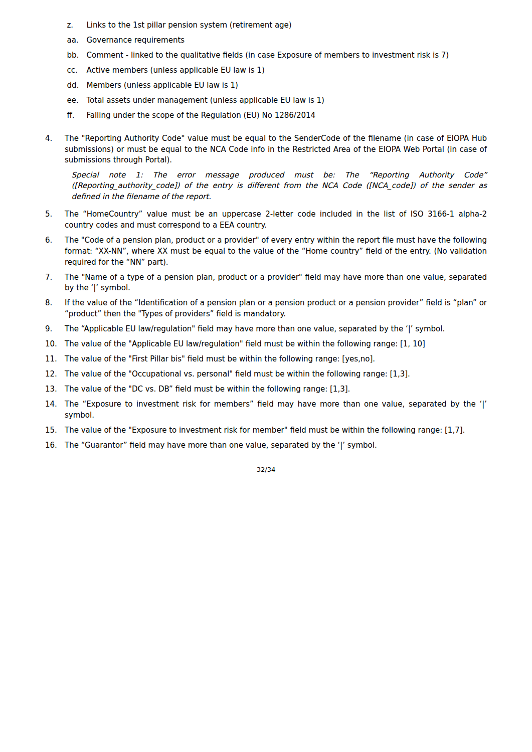z. Links to the 1st pillar pension system (retirement age)
aa. Governance requirements
bb. Comment - linked to the qualitative fields (in case Exposure of members to investment risk is 7)
cc. Active members (unless applicable EU law is 1)
dd. Members (unless applicable EU law is 1)
ee. Total assets under management (unless applicable EU law is 1)
ff. Falling under the scope of the Regulation (EU) No 1286/2014
4. The "Reporting Authority Code" value must be equal to the SenderCode of the filename (in case of EIOPA Hub submissions) or must be equal to the NCA Code info in the Restricted Area of the EIOPA Web Portal (in case of submissions through Portal).
Special note 1: The error message produced must be: The “Reporting Authority Code” ([Reporting_authority_code]) of the entry is different from the NCA Code ([NCA_code]) of the sender as defined in the filename of the report.
5. The “HomeCountry” value must be an uppercase 2-letter code included in the list of ISO 3166-1 alpha-2 country codes and must correspond to a EEA country.
6. The "Code of a pension plan, product or a provider" of every entry within the report file must have the following format: “XX-NN”, where XX must be equal to the value of the “Home country” field of the entry. (No validation required for the “NN” part).
7. The "Name of a type of a pension plan, product or a provider" field may have more than one value, separated by the ‘|’ symbol.
8. If the value of the “Identification of a pension plan or a pension product or a pension provider” field is “plan” or “product” then the "Types of providers” field is mandatory.
9. The “Applicable EU law/regulation" field may have more than one value, separated by the ‘|’ symbol.
10. The value of the "Applicable EU law/regulation" field must be within the following range: [1, 10]
11. The value of the "First Pillar bis" field must be within the following range: [yes,no].
12. The value of the "Occupational vs. personal" field must be within the following range: [1,3].
13. The value of the "DC vs. DB” field must be within the following range: [1,3].
14. The “Exposure to investment risk for members” field may have more than one value, separated by the ‘|’ symbol.
15. The value of the "Exposure to investment risk for member" field must be within the following range: [1,7].
16. The “Guarantor” field may have more than one value, separated by the ‘|’ symbol.
32/34